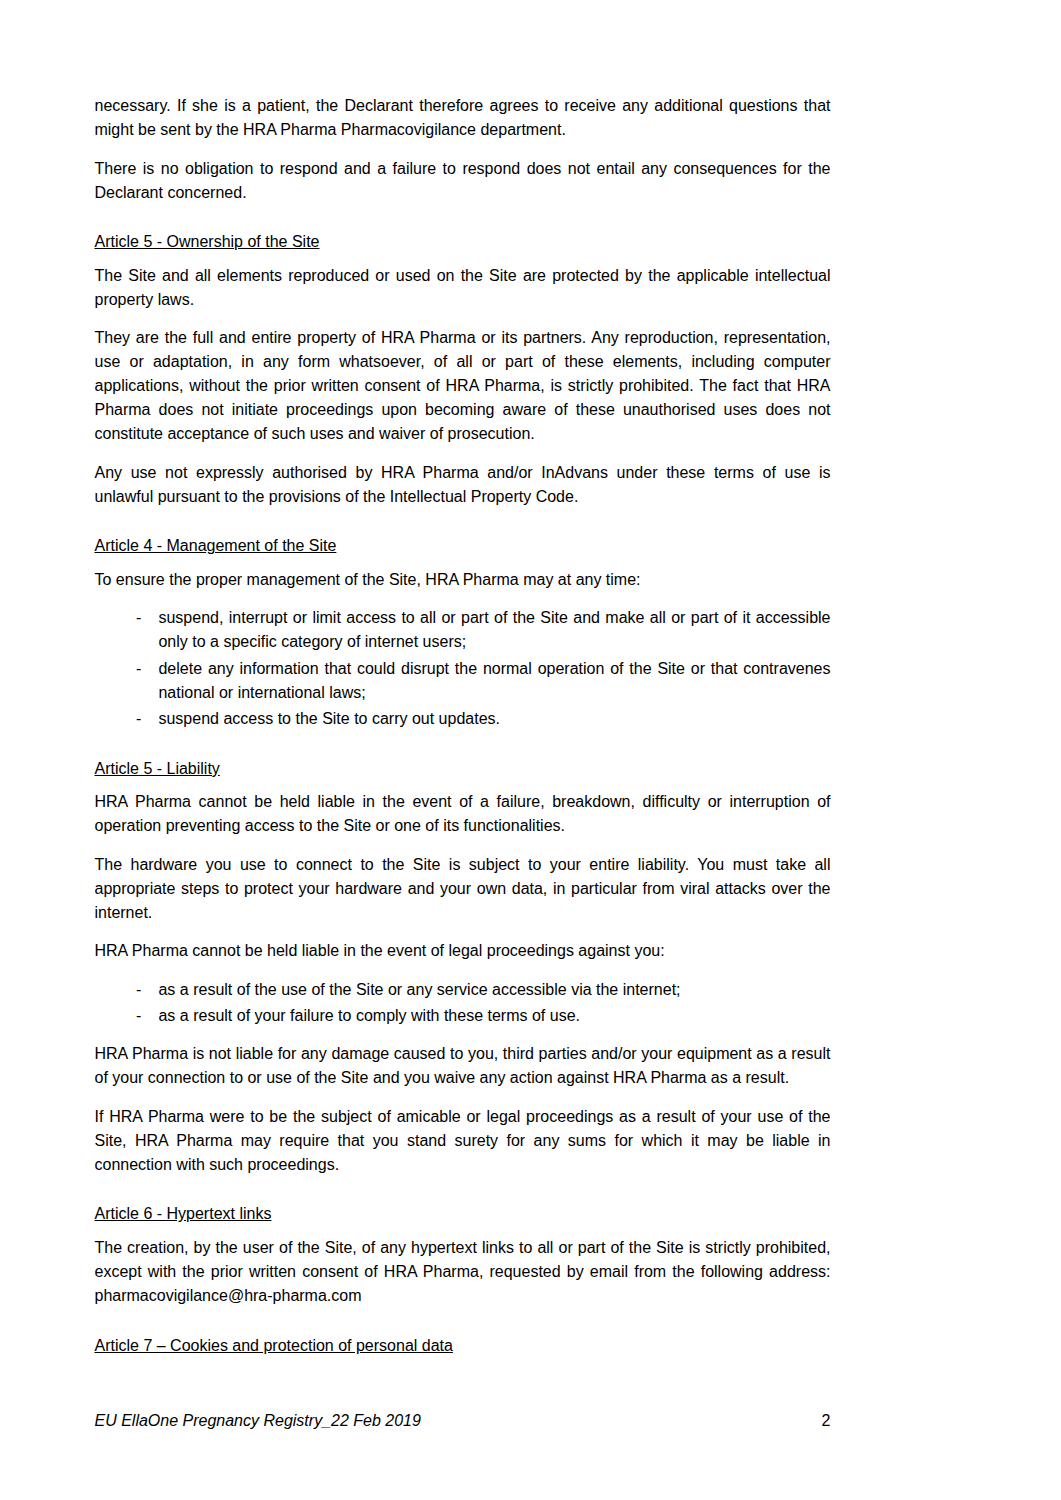necessary. If she is a patient, the Declarant therefore agrees to receive any additional questions that might be sent by the HRA Pharma Pharmacovigilance department.
There is no obligation to respond and a failure to respond does not entail any consequences for the Declarant concerned.
Article 5 - Ownership of the Site
The Site and all elements reproduced or used on the Site are protected by the applicable intellectual property laws.
They are the full and entire property of HRA Pharma or its partners. Any reproduction, representation, use or adaptation, in any form whatsoever, of all or part of these elements, including computer applications, without the prior written consent of HRA Pharma, is strictly prohibited. The fact that HRA Pharma does not initiate proceedings upon becoming aware of these unauthorised uses does not constitute acceptance of such uses and waiver of prosecution.
Any use not expressly authorised by HRA Pharma and/or InAdvans under these terms of use is unlawful pursuant to the provisions of the Intellectual Property Code.
Article 4 - Management of the Site
To ensure the proper management of the Site, HRA Pharma may at any time:
suspend, interrupt or limit access to all or part of the Site and make all or part of it accessible only to a specific category of internet users;
delete any information that could disrupt the normal operation of the Site or that contravenes national or international laws;
suspend access to the Site to carry out updates.
Article 5 - Liability
HRA Pharma cannot be held liable in the event of a failure, breakdown, difficulty or interruption of operation preventing access to the Site or one of its functionalities.
The hardware you use to connect to the Site is subject to your entire liability. You must take all appropriate steps to protect your hardware and your own data, in particular from viral attacks over the internet.
HRA Pharma cannot be held liable in the event of legal proceedings against you:
as a result of the use of the Site or any service accessible via the internet;
as a result of your failure to comply with these terms of use.
HRA Pharma is not liable for any damage caused to you, third parties and/or your equipment as a result of your connection to or use of the Site and you waive any action against HRA Pharma as a result.
If HRA Pharma were to be the subject of amicable or legal proceedings as a result of your use of the Site, HRA Pharma may require that you stand surety for any sums for which it may be liable in connection with such proceedings.
Article 6 - Hypertext links
The creation, by the user of the Site, of any hypertext links to all or part of the Site is strictly prohibited, except with the prior written consent of HRA Pharma, requested by email from the following address: pharmacovigilance@hra-pharma.com
Article 7 – Cookies and protection of personal data
EU EllaOne Pregnancy Registry_22 Feb 2019 2